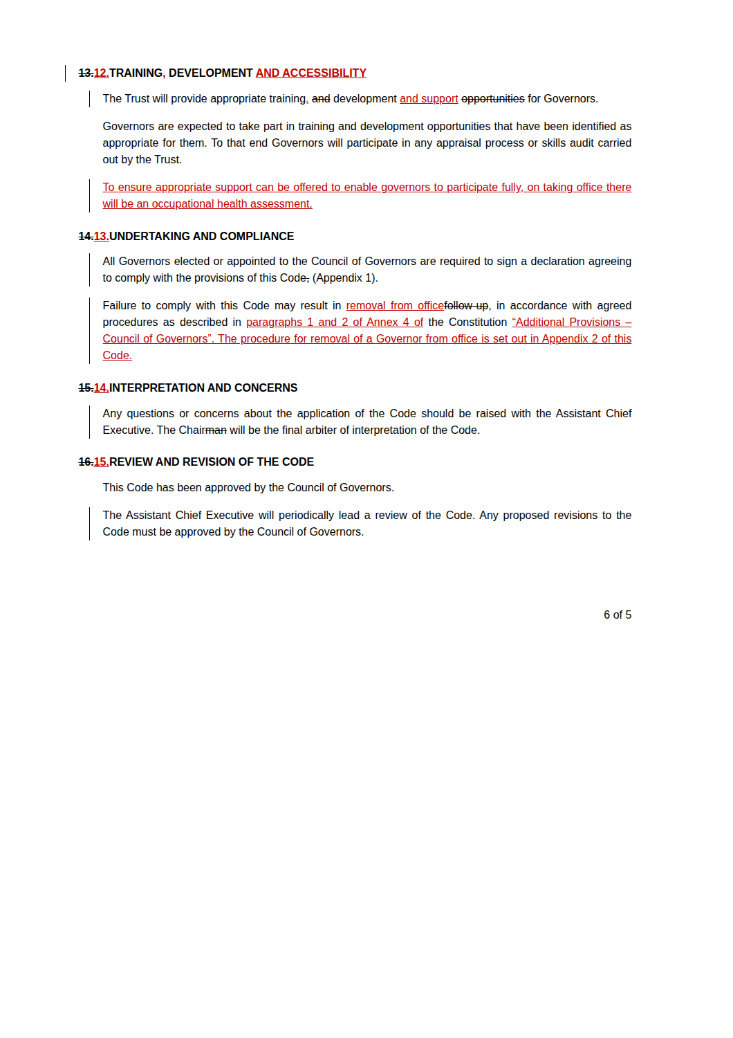13.12.TRAINING, DEVELOPMENT AND ACCESSIBILITY
The Trust will provide appropriate training, and development and support opportunities for Governors.
Governors are expected to take part in training and development opportunities that have been identified as appropriate for them. To that end Governors will participate in any appraisal process or skills audit carried out by the Trust.
To ensure appropriate support can be offered to enable governors to participate fully, on taking office there will be an occupational health assessment.
14.13.UNDERTAKING AND COMPLIANCE
All Governors elected or appointed to the Council of Governors are required to sign a declaration agreeing to comply with the provisions of this Code, (Appendix 1).
Failure to comply with this Code may result in removal from officefollow-up, in accordance with agreed procedures as described in paragraphs 1 and 2 of Annex 4 of the Constitution “Additional Provisions – Council of Governors”. The procedure for removal of a Governor from office is set out in Appendix 2 of this Code.
15.14.INTERPRETATION AND CONCERNS
Any questions or concerns about the application of the Code should be raised with the Assistant Chief Executive. The Chairman will be the final arbiter of interpretation of the Code.
16.15.REVIEW AND REVISION OF THE CODE
This Code has been approved by the Council of Governors.
The Assistant Chief Executive will periodically lead a review of the Code. Any proposed revisions to the Code must be approved by the Council of Governors.
6 of 5